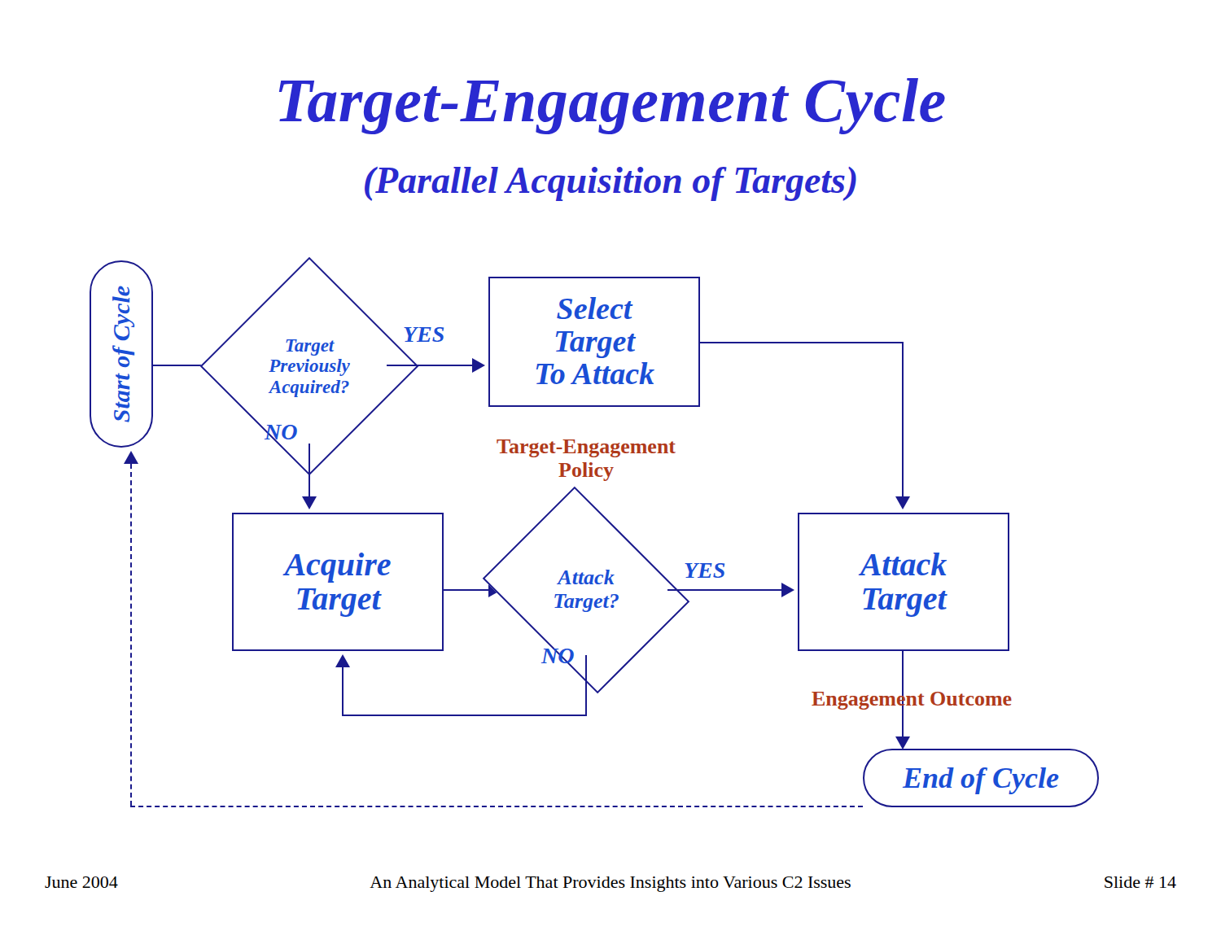Target-Engagement Cycle
(Parallel Acquisition of Targets)
Start of Cycle
Target
Previously
Acquired?
YES
NO
Select
Target
To Attack
Acquire
Target
Attack
Target?
YES
NO
Attack
Target
End of Cycle
Target-Engagement
Policy
Engagement Outcome
June 2004 An Analytical Model That Provides Insights into Various C2 Issues Slide # 14